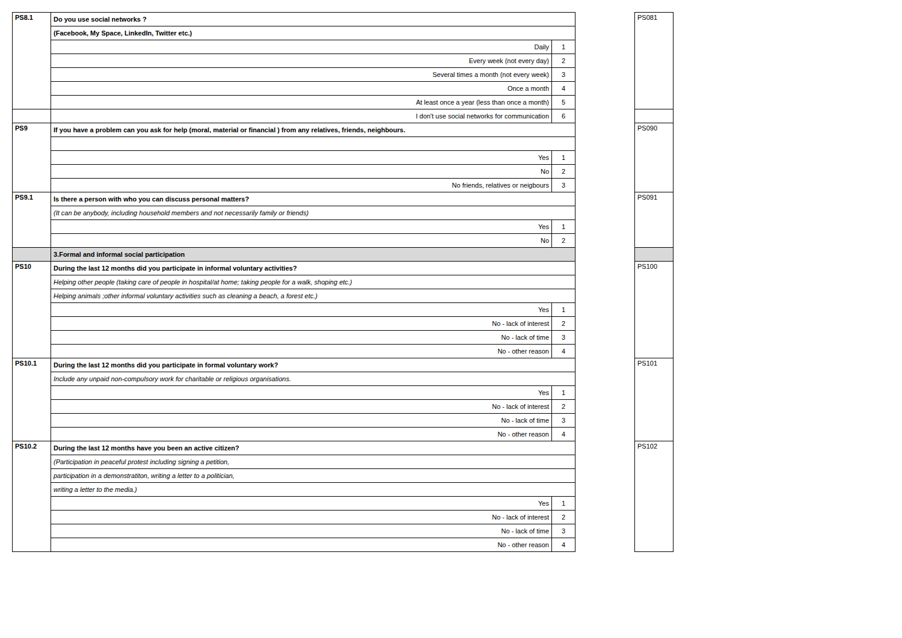| PS8.1 | Do you use social networks ? | | PS081 |
| (Facebook, My Space, LinkedIn, Twitter etc.) | |
| Daily | 1 | |
| Every week (not every day) | 2 | |
| Several times a month (not every week) | 3 | |
| Once a month | 4 | |
| At least once a year (less than once a month) | 5 | |
| | I don't use social networks for communication | 6 | | |
| PS9 | If you have a problem can you ask for help (moral, material or financial ) from any relatives, friends, neighbours. | | PS090 |
| Yes | 1 | |
| No | 2 | |
| No friends, relatives or neigbours | 3 | |
| PS9.1 | Is there a person with who you can discuss personal matters? | | PS091 |
| (It can be anybody, including household members and not necessarily family or friends) | |
| Yes | 1 | |
| No | 2 | |
| | 3.Formal and informal social participation | | |
| PS10 | During the last 12 months did you participate in informal voluntary activities? | | PS100 |
| Helping other people (taking care of people in hospital/at home; taking people for a walk, shoping etc.) | |
| Helping animals ;other informal voluntary activities such as cleaning a beach, a forest etc.) | |
| Yes | 1 | |
| No - lack of interest | 2 | |
| No - lack of time | 3 | |
| No - other reason | 4 | |
| PS10.1 | During the last 12 months did you participate in formal voluntary work? | | PS101 |
| Include any unpaid non-compulsory work for charitable or religious organisations. | |
| Yes | 1 | |
| No - lack of interest | 2 | |
| No - lack of time | 3 | |
| No - other reason | 4 | |
| PS10.2 | During the last 12 months have you been an active citizen? | | PS102 |
| (Participation in peaceful protest including signing a petition, | |
| participation in a demonstratiton, writing a letter to a politician, | |
| writing a letter to the media.) | |
| Yes | 1 | |
| No - lack of interest | 2 | |
| No - lack of time | 3 | |
| No - other reason | 4 | |